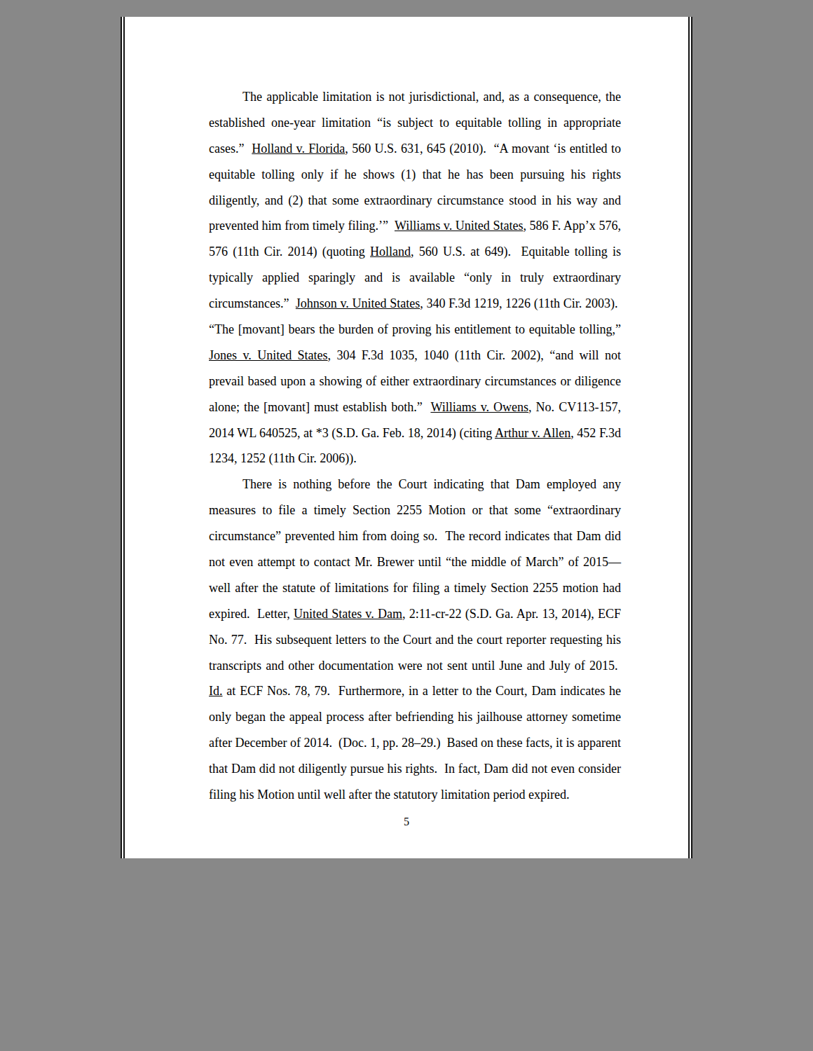The applicable limitation is not jurisdictional, and, as a consequence, the established one-year limitation “is subject to equitable tolling in appropriate cases.” Holland v. Florida, 560 U.S. 631, 645 (2010). “A movant ‘is entitled to equitable tolling only if he shows (1) that he has been pursuing his rights diligently, and (2) that some extraordinary circumstance stood in his way and prevented him from timely filing.’” Williams v. United States, 586 F. App’x 576, 576 (11th Cir. 2014) (quoting Holland, 560 U.S. at 649). Equitable tolling is typically applied sparingly and is available “only in truly extraordinary circumstances.” Johnson v. United States, 340 F.3d 1219, 1226 (11th Cir. 2003). “The [movant] bears the burden of proving his entitlement to equitable tolling,” Jones v. United States, 304 F.3d 1035, 1040 (11th Cir. 2002), “and will not prevail based upon a showing of either extraordinary circumstances or diligence alone; the [movant] must establish both.” Williams v. Owens, No. CV113-157, 2014 WL 640525, at *3 (S.D. Ga. Feb. 18, 2014) (citing Arthur v. Allen, 452 F.3d 1234, 1252 (11th Cir. 2006)).
There is nothing before the Court indicating that Dam employed any measures to file a timely Section 2255 Motion or that some “extraordinary circumstance” prevented him from doing so. The record indicates that Dam did not even attempt to contact Mr. Brewer until “the middle of March” of 2015—well after the statute of limitations for filing a timely Section 2255 motion had expired. Letter, United States v. Dam, 2:11-cr-22 (S.D. Ga. Apr. 13, 2014), ECF No. 77. His subsequent letters to the Court and the court reporter requesting his transcripts and other documentation were not sent until June and July of 2015. Id. at ECF Nos. 78, 79. Furthermore, in a letter to the Court, Dam indicates he only began the appeal process after befriending his jailhouse attorney sometime after December of 2014. (Doc. 1, pp. 28–29.) Based on these facts, it is apparent that Dam did not diligently pursue his rights. In fact, Dam did not even consider filing his Motion until well after the statutory limitation period expired.
5